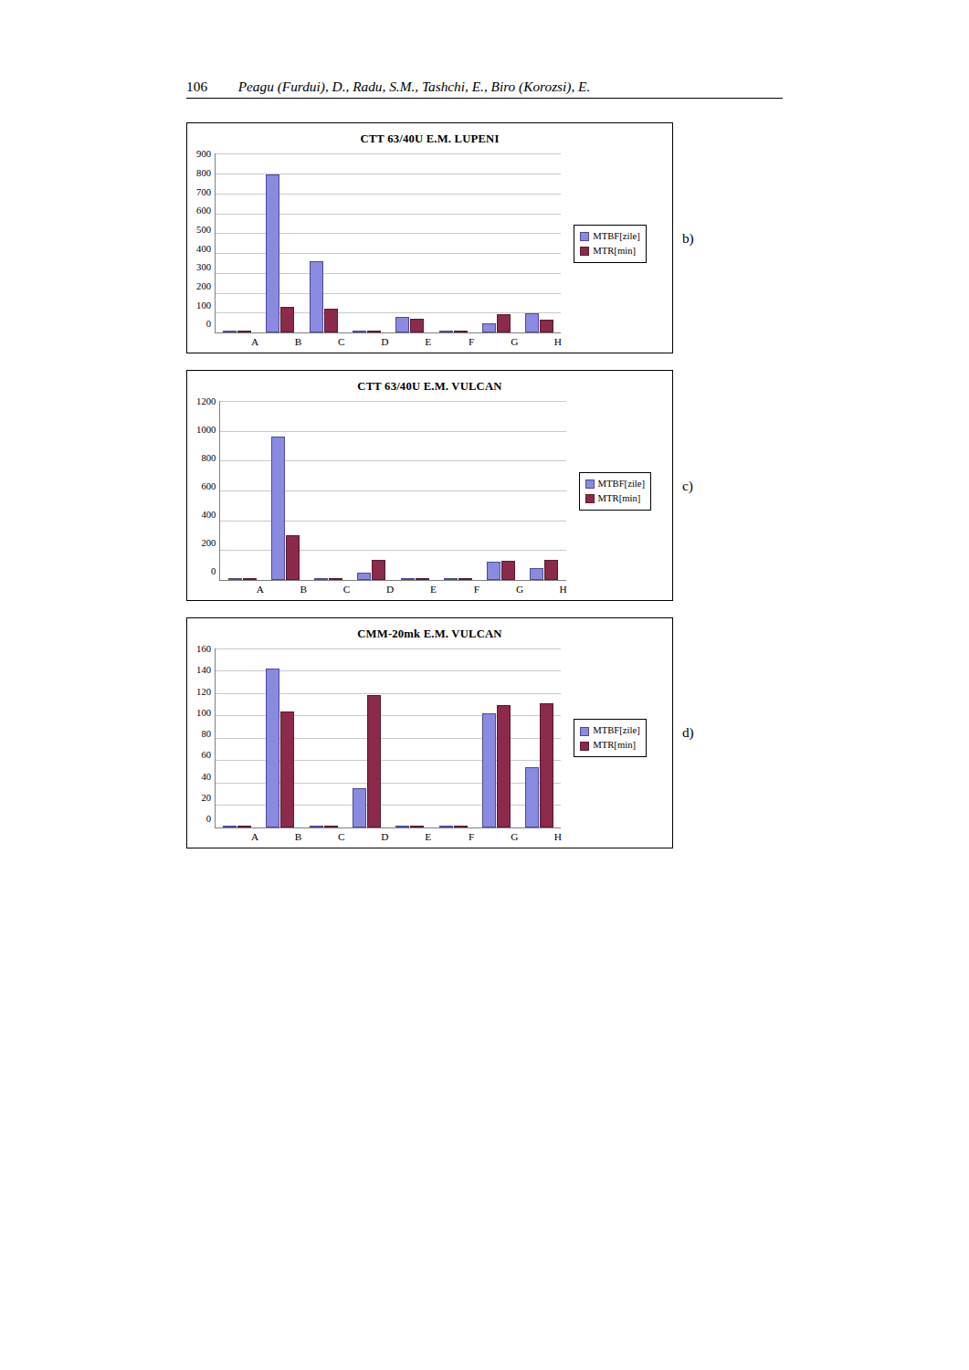106 Peagu (Furdui), D., Radu, S.M., Tashchi, E., Biro (Korozsi), E.
CTT 63/40U E.M. LUPENI
9008007006005004003002001000
MTBF[zile]
MTR[min]
ABCDEFGH
b)
CTT 63/40U E.M. VULCAN
120010008006004002000
MTBF[zile]
MTR[min]
ABCDEFGH
c)
CMM-20mk E.M. VULCAN
160140120100806040200
MTBF[zile]
MTR[min]
ABCDEFGH
d)